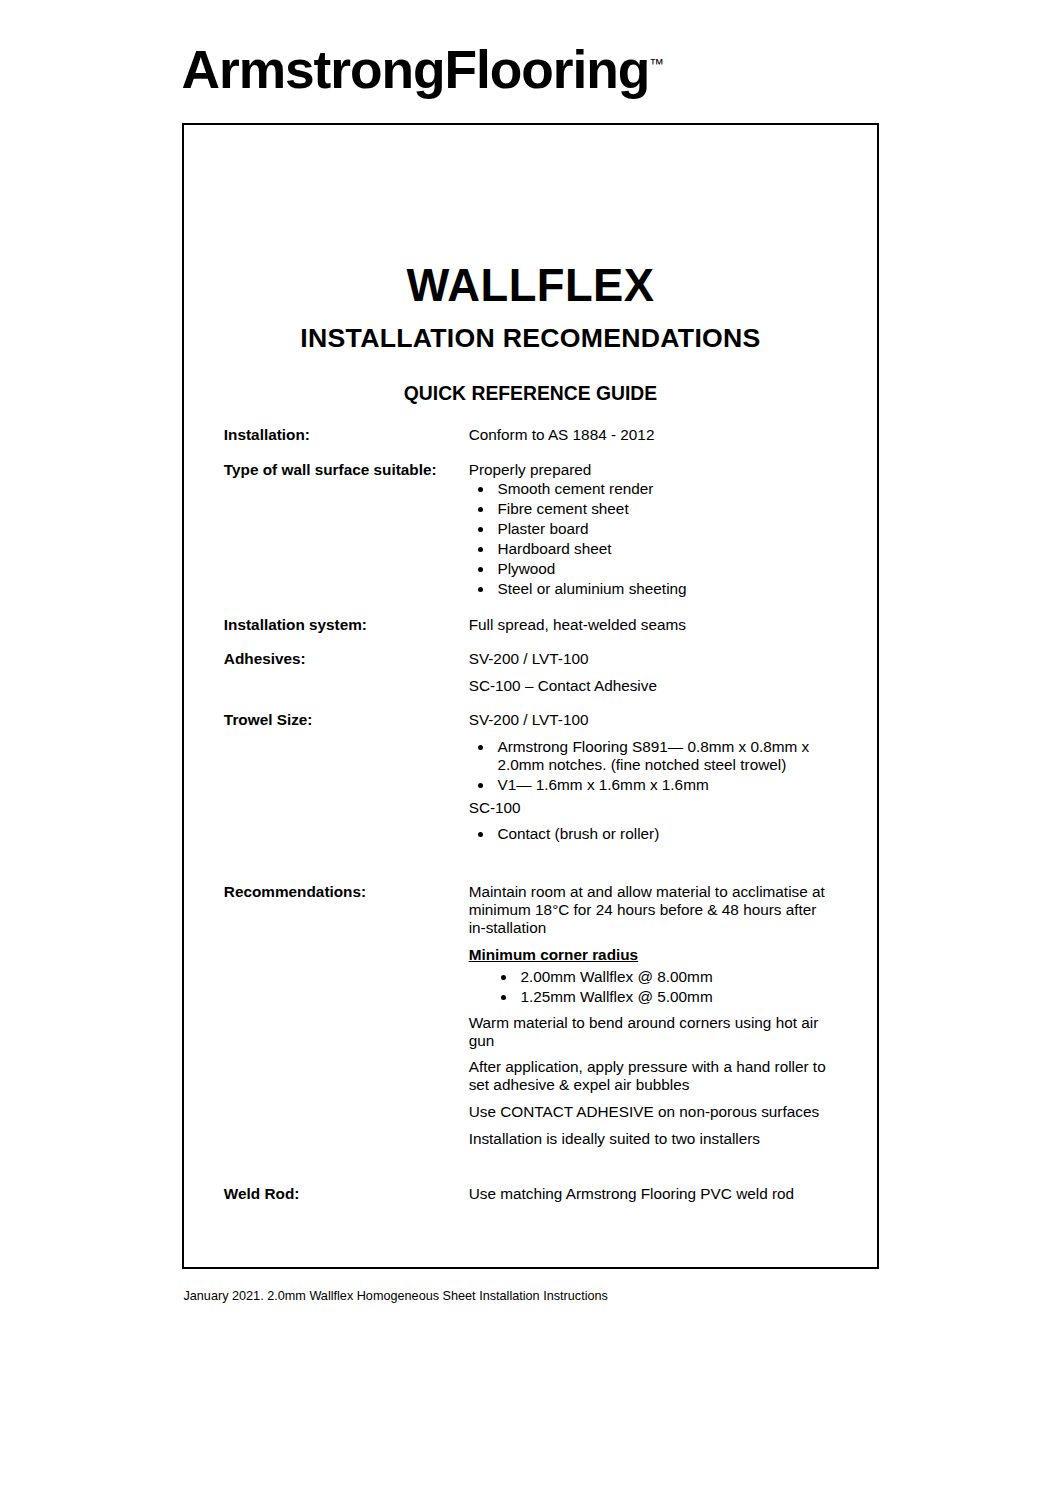ArmstrongFlooring™
WALLFLEX
INSTALLATION RECOMENDATIONS
QUICK REFERENCE GUIDE
| Installation: | Conform to AS 1884 - 2012 |
| Type of wall surface suitable: | Properly prepared Smooth cement render Fibre cement sheet Plaster board Hardboard sheet Plywood Steel or aluminium sheeting |
| Installation system: | Full spread, heat-welded seams |
| Adhesives: | SV-200 / LVT-100 SC-100 – Contact Adhesive |
| Trowel Size: | SV-200 / LVT-100 Armstrong Flooring S891— 0.8mm x 0.8mm x 2.0mm notches. (fine notched steel trowel) V1— 1.6mm x 1.6mm x 1.6mm SC-100 Contact (brush or roller) |
| Recommendations: | Maintain room at and allow material to acclimatise at minimum 18°C for 24 hours before & 48 hours after in-stallation Minimum corner radius 2.00mm Wallflex @ 8.00mm 1.25mm Wallflex @ 5.00mm Warm material to bend around corners using hot air gun After application, apply pressure with a hand roller to set adhesive & expel air bubbles Use CONTACT ADHESIVE on non-porous surfaces Installation is ideally suited to two installers |
| Weld Rod: | Use matching Armstrong Flooring PVC weld rod |
January 2021. 2.0mm Wallflex Homogeneous Sheet Installation Instructions